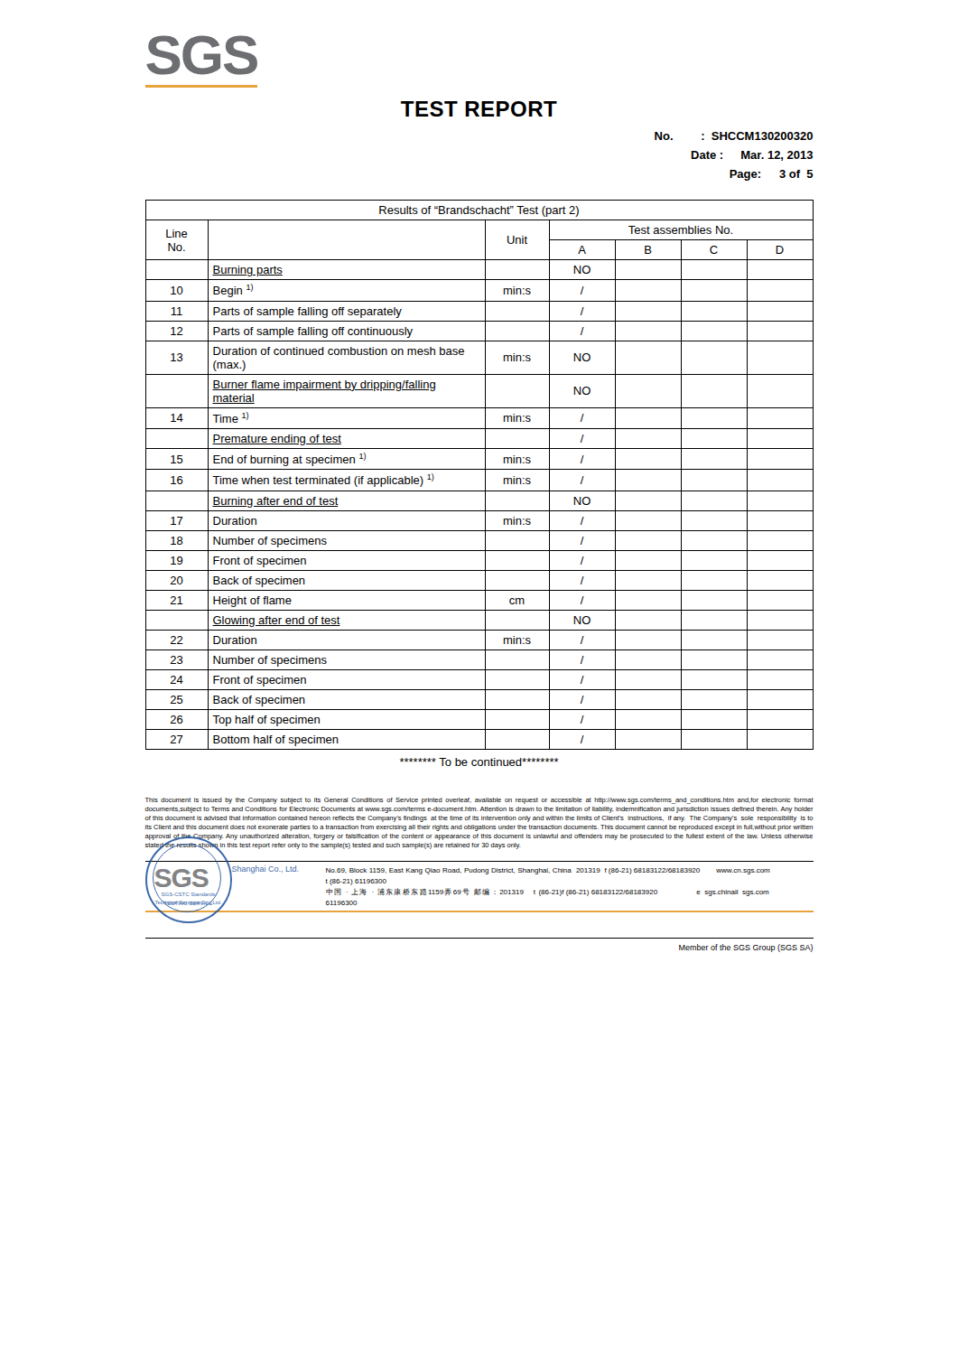SGS
TEST REPORT
No. : SHCCM130200320
Date : Mar. 12, 2013
Page: 3 of 5
| Results of “Brandschacht” Test (part 2) |
| Line No. | | Unit | Test assemblies No. |
| A | B | C | D |
| | Burning parts | | NO | | | |
| 10 | Begin 1) | min:s | / | | | |
| 11 | Parts of sample falling off separately | | / | | | |
| 12 | Parts of sample falling off continuously | | / | | | |
| 13 | Duration of continued combustion on mesh base (max.) | min:s | NO | | | |
| | Burner flame impairment by dripping/falling material | | NO | | | |
| 14 | Time 1) | min:s | / | | | |
| | Premature ending of test | | / | | | |
| 15 | End of burning at specimen 1) | min:s | / | | | |
| 16 | Time when test terminated (if applicable) 1) | min:s | / | | | |
| | Burning after end of test | | NO | | | |
| 17 | Duration | min:s | / | | | |
| 18 | Number of specimens | | / | | | |
| 19 | Front of specimen | | / | | | |
| 20 | Back of specimen | | / | | | |
| 21 | Height of flame | cm | / | | | |
| | Glowing after end of test | | NO | | | |
| 22 | Duration | min:s | / | | | |
| 23 | Number of specimens | | / | | | |
| 24 | Front of specimen | | / | | | |
| 25 | Back of specimen | | / | | | |
| 26 | Top half of specimen | | / | | | |
| 27 | Bottom half of specimen | | / | | | |
******** To be continued********
This document is issued by the Company subject to its General Conditions of Service printed overleaf, available on request or accessible at http://www.sgs.com/terms_and_conditions.htm and,for electronic format documents,subject to Terms and Conditions for Electronic Documents at www.sgs.com/terms e-document.htm. Attention is drawn to the limitation of liability, indemnification and jurisdiction issues defined therein. Any holder of this document is advised that information contained hereon reflects the Company’s findings at the time of its intervention only and within the limits of Client’s instructions, if any. The Company’s sole responsibility is to its Client and this document does not exonerate parties to a transaction from exercising all their rights and obligations under the transaction documents. This document cannot be reproduced except in full,without prior written approval of the Company. Any unauthorized alteration, forgery or falsification of the content or appearance of this document is unlawful and offenders may be prosecuted to the fullest extent of the law. Unless otherwise stated the results shown in this test report refer only to the sample(s) tested and such sample(s) are retained for 30 days only.
SGS
SGS-CSTC Standards Technical Services Co., Ltd.
TESTING SERVICE
Shanghai Co., Ltd.
No.69, Block 1159, East Kang Qiao Road, Pudong District, Shanghai, China 201319 t (86-21) 61196300
f (86-21) 68183122/68183920
www.cn.sgs.com
中国 · 上海 · 浦东康桥东路1159弄69号 邮编：201319 t (86-21) 61196300
f (86-21) 68183122/68183920
e sgs.chinail sgs.com
Member of the SGS Group (SGS SA)